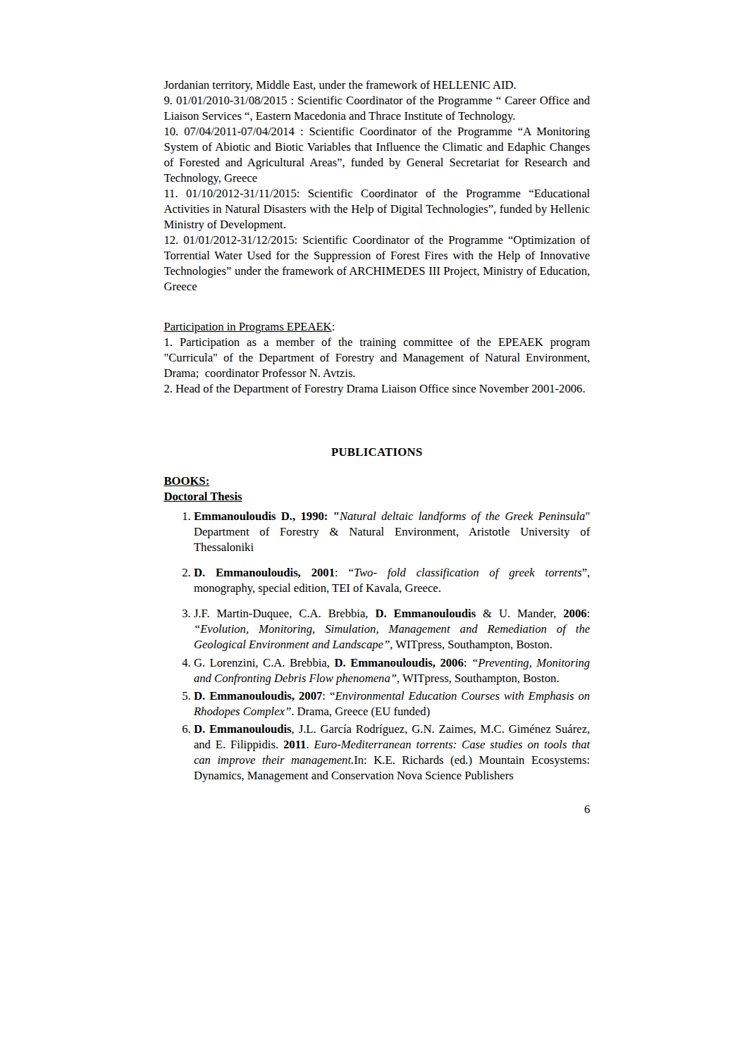Jordanian territory, Middle East, under the framework of HELLENIC AID.
9. 01/01/2010-31/08/2015 : Scientific Coordinator of the Programme “ Career Office and Liaison Services “, Eastern Macedonia and Thrace Institute of Technology.
10. 07/04/2011-07/04/2014 : Scientific Coordinator of the Programme “A Monitoring System of Abiotic and Biotic Variables that Influence the Climatic and Edaphic Changes of Forested and Agricultural Areas”, funded by General Secretariat for Research and Technology, Greece
11. 01/10/2012-31/11/2015: Scientific Coordinator of the Programme “Educational Activities in Natural Disasters with the Help of Digital Technologies”, funded by Hellenic Ministry of Development.
12. 01/01/2012-31/12/2015: Scientific Coordinator of the Programme “Optimization of Torrential Water Used for the Suppression of Forest Fires with the Help of Innovative Technologies” under the framework of ARCHIMEDES III Project, Ministry of Education, Greece
Participation in Programs EPEAEK:
1. Participation as a member of the training committee of the EPEAEK program "Curricula" of the Department of Forestry and Management of Natural Environment, Drama; coordinator Professor N. Avtzis.
2. Head of the Department of Forestry Drama Liaison Office since November 2001-2006.
PUBLICATIONS
BOOKS:
Doctoral Thesis
Emmanouloudis D., 1990: "Natural deltaic landforms of the Greek Peninsula" Department of Forestry & Natural Environment, Aristotle University of Thessaloniki
D. Emmanouloudis, 2001: “Two- fold classification of greek torrents”, monography, special edition, TEI of Kavala, Greece.
J.F. Martin-Duquee, C.A. Brebbia, D. Emmanouloudis & U. Mander, 2006: “Evolution, Monitoring, Simulation, Management and Remediation of the Geological Environment and Landscape”, WITpress, Southampton, Boston.
G. Lorenzini, C.A. Brebbia, D. Emmanouloudis, 2006: “Preventing, Monitoring and Confronting Debris Flow phenomena”, WITpress, Southampton, Boston.
D. Emmanouloudis, 2007: “Environmental Education Courses with Emphasis on Rhodopes Complex”. Drama, Greece (EU funded)
D. Emmanouloudis, J.L. García Rodríguez, G.N. Zaimes, M.C. Giménez Suárez, and E. Filippidis. 2011. Euro-Mediterranean torrents: Case studies on tools that can improve their management. In: K.E. Richards (ed.) Mountain Ecosystems: Dynamics, Management and Conservation Nova Science Publishers
6